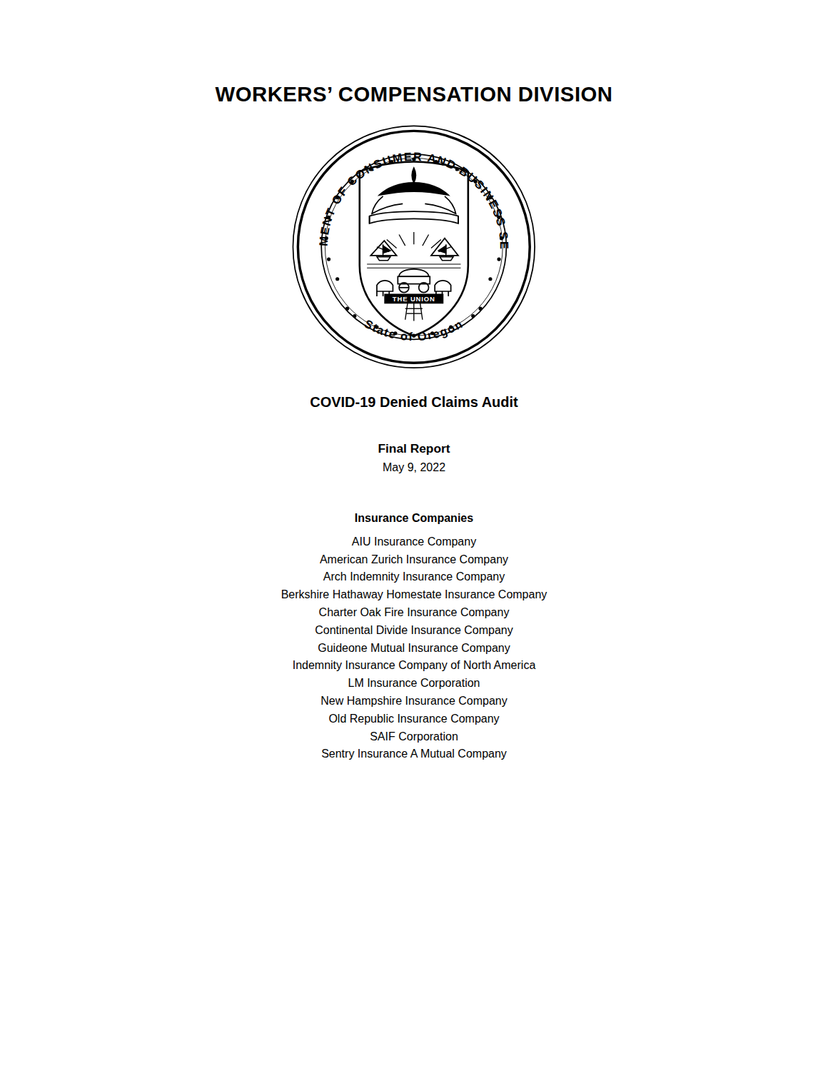WORKERS’ COMPENSATION DIVISION
DEPARTMENT OF CONSUMER AND BUSINESS SERVICES State of Oregon THE UNION
COVID-19 Denied Claims Audit
Final Report
May 9, 2022
Insurance Companies
AIU Insurance Company
American Zurich Insurance Company
Arch Indemnity Insurance Company
Berkshire Hathaway Homestate Insurance Company
Charter Oak Fire Insurance Company
Continental Divide Insurance Company
Guideone Mutual Insurance Company
Indemnity Insurance Company of North America
LM Insurance Corporation
New Hampshire Insurance Company
Old Republic Insurance Company
SAIF Corporation
Sentry Insurance A Mutual Company